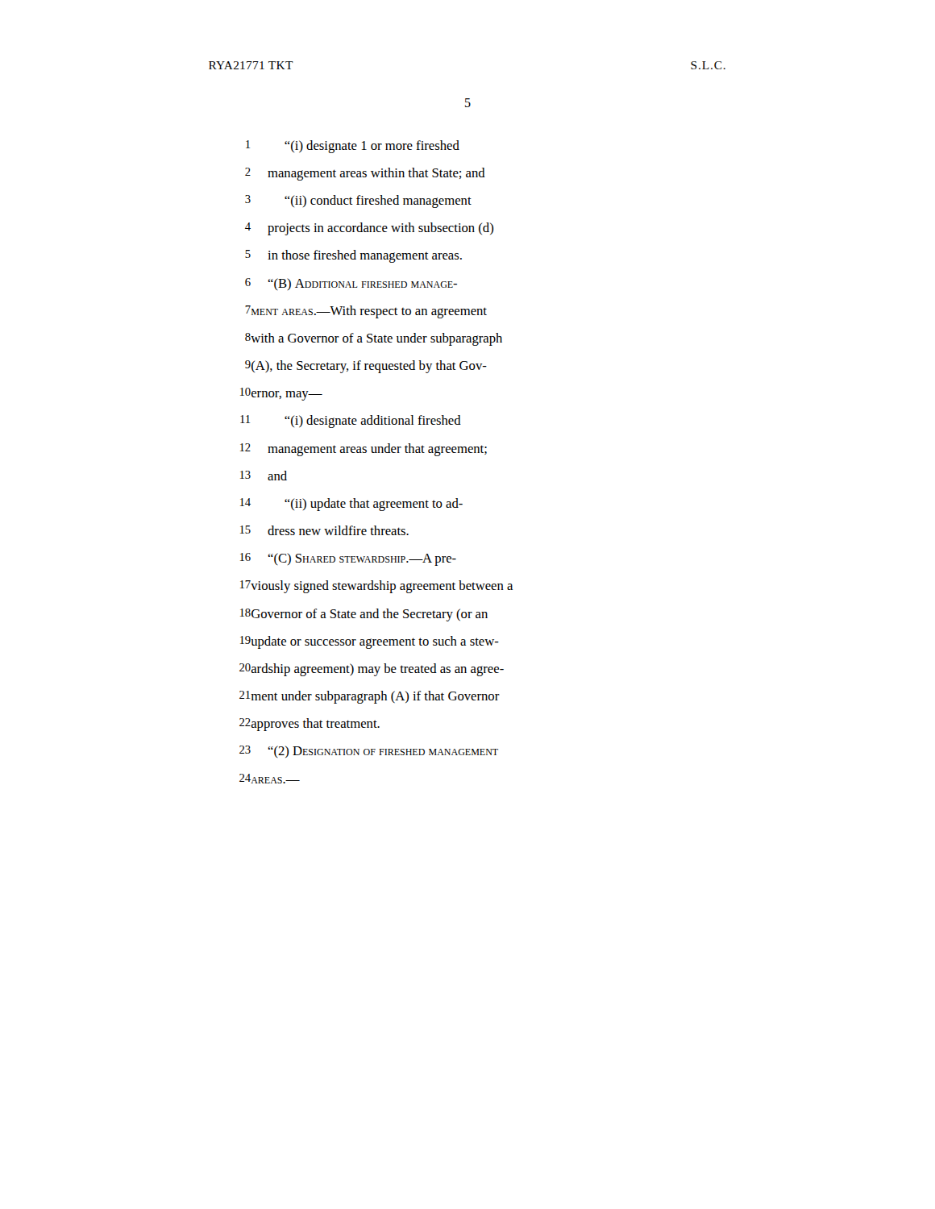RYA21771 TKT S.L.C.
5
| 1 | “(i) designate 1 or more fireshed |
| 2 | management areas within that State; and |
| 3 | “(ii) conduct fireshed management |
| 4 | projects in accordance with subsection (d) |
| 5 | in those fireshed management areas. |
| 6 | “(B) Additional fireshed manage- |
| 7 | ment areas .—With respect to an agreement |
| 8 | with a Governor of a State under subparagraph |
| 9 | (A), the Secretary, if requested by that Gov- |
| 10 | ernor, may— |
| 11 | “(i) designate additional fireshed |
| 12 | management areas under that agreement; |
| 13 | and |
| 14 | “(ii) update that agreement to ad- |
| 15 | dress new wildfire threats. |
| 16 | “(C) Shared stewardship .—A pre- |
| 17 | viously signed stewardship agreement between a |
| 18 | Governor of a State and the Secretary (or an |
| 19 | update or successor agreement to such a stew- |
| 20 | ardship agreement) may be treated as an agree- |
| 21 | ment under subparagraph (A) if that Governor |
| 22 | approves that treatment. |
| 23 | “(2) Designation of fireshed management |
| 24 | areas .— |